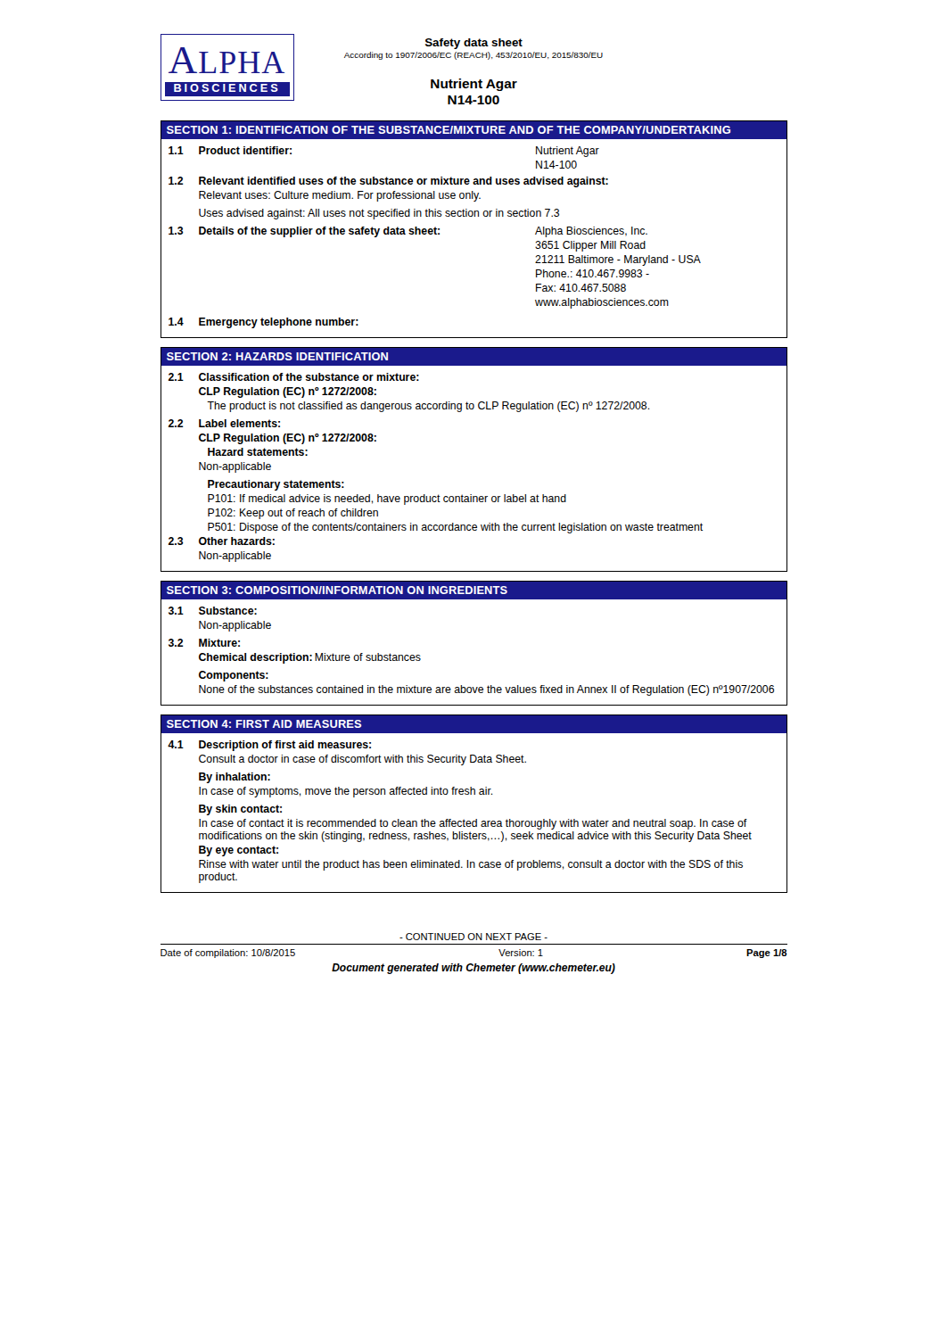ALPHA
BIOSCIENCES
Safety data sheet
According to 1907/2006/EC (REACH), 453/2010/EU, 2015/830/EU
Nutrient Agar
N14-100
SECTION 1: IDENTIFICATION OF THE SUBSTANCE/MIXTURE AND OF THE COMPANY/UNDERTAKING
1.1
Product identifier:
Nutrient Agar
N14-100
1.2
Relevant identified uses of the substance or mixture and uses advised against:
Relevant uses: Culture medium. For professional use only.
Uses advised against: All uses not specified in this section or in section 7.3
1.3
Details of the supplier of the safety data sheet:
Alpha Biosciences, Inc.
3651 Clipper Mill Road
21211 Baltimore - Maryland - USA
Phone.: 410.467.9983 -
Fax: 410.467.5088
www.alphabiosciences.com
1.4
Emergency telephone number:
SECTION 2: HAZARDS IDENTIFICATION
2.1
Classification of the substance or mixture:
CLP Regulation (EC) nº 1272/2008:
The product is not classified as dangerous according to CLP Regulation (EC) nº 1272/2008.
2.2
Label elements:
CLP Regulation (EC) nº 1272/2008:
Hazard statements:
Non-applicable
Precautionary statements:
P101: If medical advice is needed, have product container or label at hand
P102: Keep out of reach of children
P501: Dispose of the contents/containers in accordance with the current legislation on waste treatment
2.3
Other hazards:
Non-applicable
SECTION 3: COMPOSITION/INFORMATION ON INGREDIENTS
3.1
Substance:
Non-applicable
3.2
Mixture:
Chemical description:
Mixture of substances
Components:
None of the substances contained in the mixture are above the values fixed in Annex II of Regulation (EC) nº1907/2006
SECTION 4: FIRST AID MEASURES
4.1
Description of first aid measures:
Consult a doctor in case of discomfort with this Security Data Sheet.
By inhalation:
In case of symptoms, move the person affected into fresh air.
By skin contact:
In case of contact it is recommended to clean the affected area thoroughly with water and neutral soap. In case of modifications on the skin (stinging, redness, rashes, blisters,…), seek medical advice with this Security Data Sheet
By eye contact:
Rinse with water until the product has been eliminated. In case of problems, consult a doctor with the SDS of this product.
- CONTINUED ON NEXT PAGE -
Date of compilation: 10/8/2015
Version: 1
Page 1/8
Document generated with Chemeter (www.chemeter.eu)